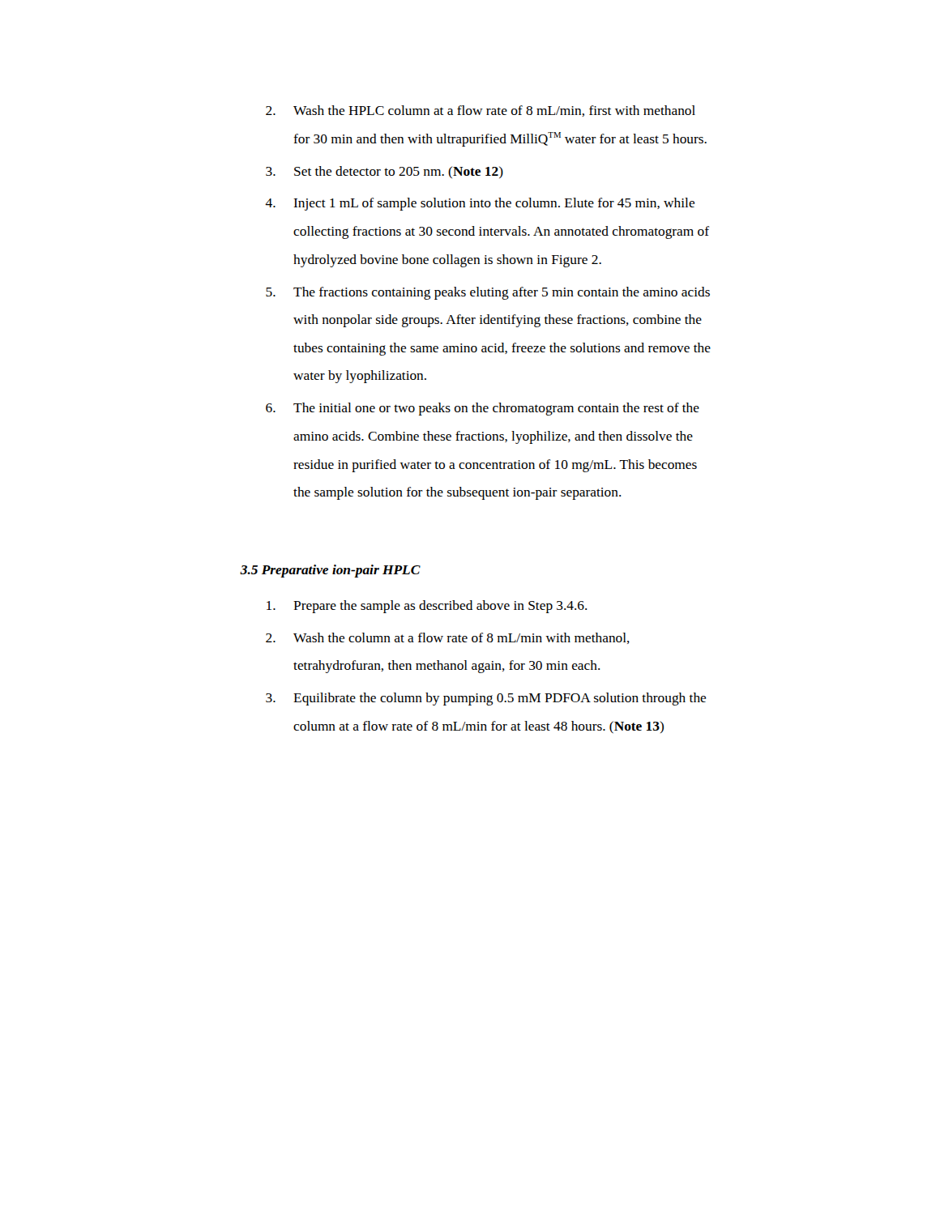Wash the HPLC column at a flow rate of 8 mL/min, first with methanol for 30 min and then with ultrapurified MilliQTM water for at least 5 hours.
Set the detector to 205 nm. (Note 12)
Inject 1 mL of sample solution into the column. Elute for 45 min, while collecting fractions at 30 second intervals. An annotated chromatogram of hydrolyzed bovine bone collagen is shown in Figure 2.
The fractions containing peaks eluting after 5 min contain the amino acids with nonpolar side groups. After identifying these fractions, combine the tubes containing the same amino acid, freeze the solutions and remove the water by lyophilization.
The initial one or two peaks on the chromatogram contain the rest of the amino acids. Combine these fractions, lyophilize, and then dissolve the residue in purified water to a concentration of 10 mg/mL. This becomes the sample solution for the subsequent ion-pair separation.
3.5 Preparative ion-pair HPLC
Prepare the sample as described above in Step 3.4.6.
Wash the column at a flow rate of 8 mL/min with methanol, tetrahydrofuran, then methanol again, for 30 min each.
Equilibrate the column by pumping 0.5 mM PDFOA solution through the column at a flow rate of 8 mL/min for at least 48 hours. (Note 13)